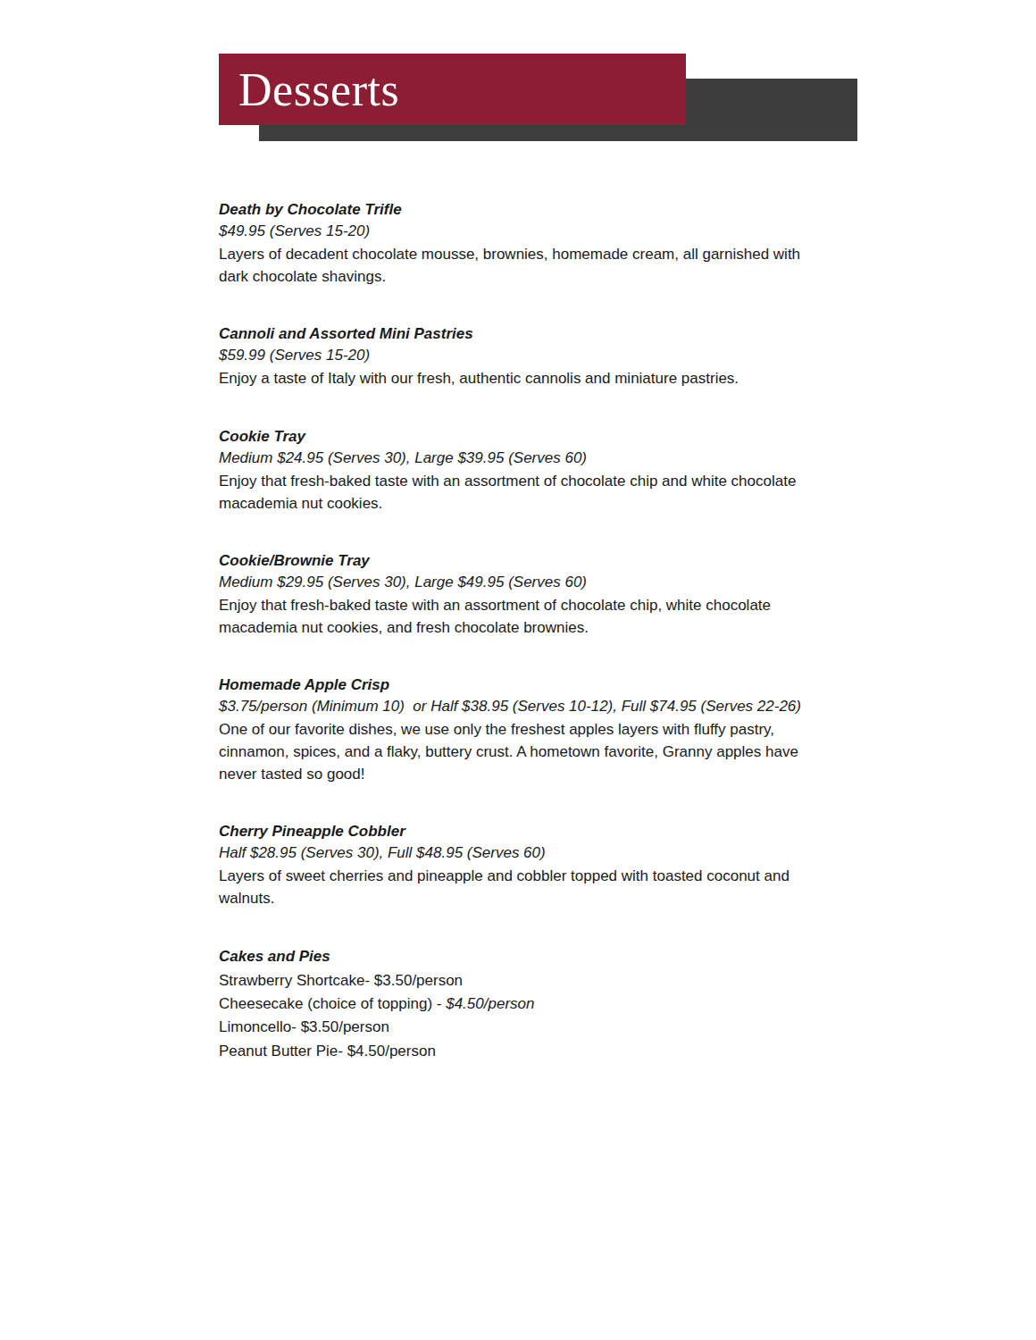Desserts
Death by Chocolate Trifle
$49.95 (Serves 15-20)
Layers of decadent chocolate mousse, brownies, homemade cream, all garnished with dark chocolate shavings.
Cannoli and Assorted Mini Pastries
$59.99 (Serves 15-20)
Enjoy a taste of Italy with our fresh, authentic cannolis and miniature pastries.
Cookie Tray
Medium $24.95 (Serves 30), Large $39.95 (Serves 60)
Enjoy that fresh-baked taste with an assortment of chocolate chip and white chocolate macademia nut cookies.
Cookie/Brownie Tray
Medium $29.95 (Serves 30), Large $49.95 (Serves 60)
Enjoy that fresh-baked taste with an assortment of chocolate chip, white chocolate macademia nut cookies, and fresh chocolate brownies.
Homemade Apple Crisp
$3.75/person (Minimum 10) or Half $38.95 (Serves 10-12), Full $74.95 (Serves 22-26)
One of our favorite dishes, we use only the freshest apples layers with fluffy pastry, cinnamon, spices, and a flaky, buttery crust. A hometown favorite, Granny apples have never tasted so good!
Cherry Pineapple Cobbler
Half $28.95 (Serves 30), Full $48.95 (Serves 60)
Layers of sweet cherries and pineapple and cobbler topped with toasted coconut and walnuts.
Cakes and Pies
Strawberry Shortcake- $3.50/person
Cheesecake (choice of topping) - $4.50/person
Limoncello- $3.50/person
Peanut Butter Pie- $4.50/person